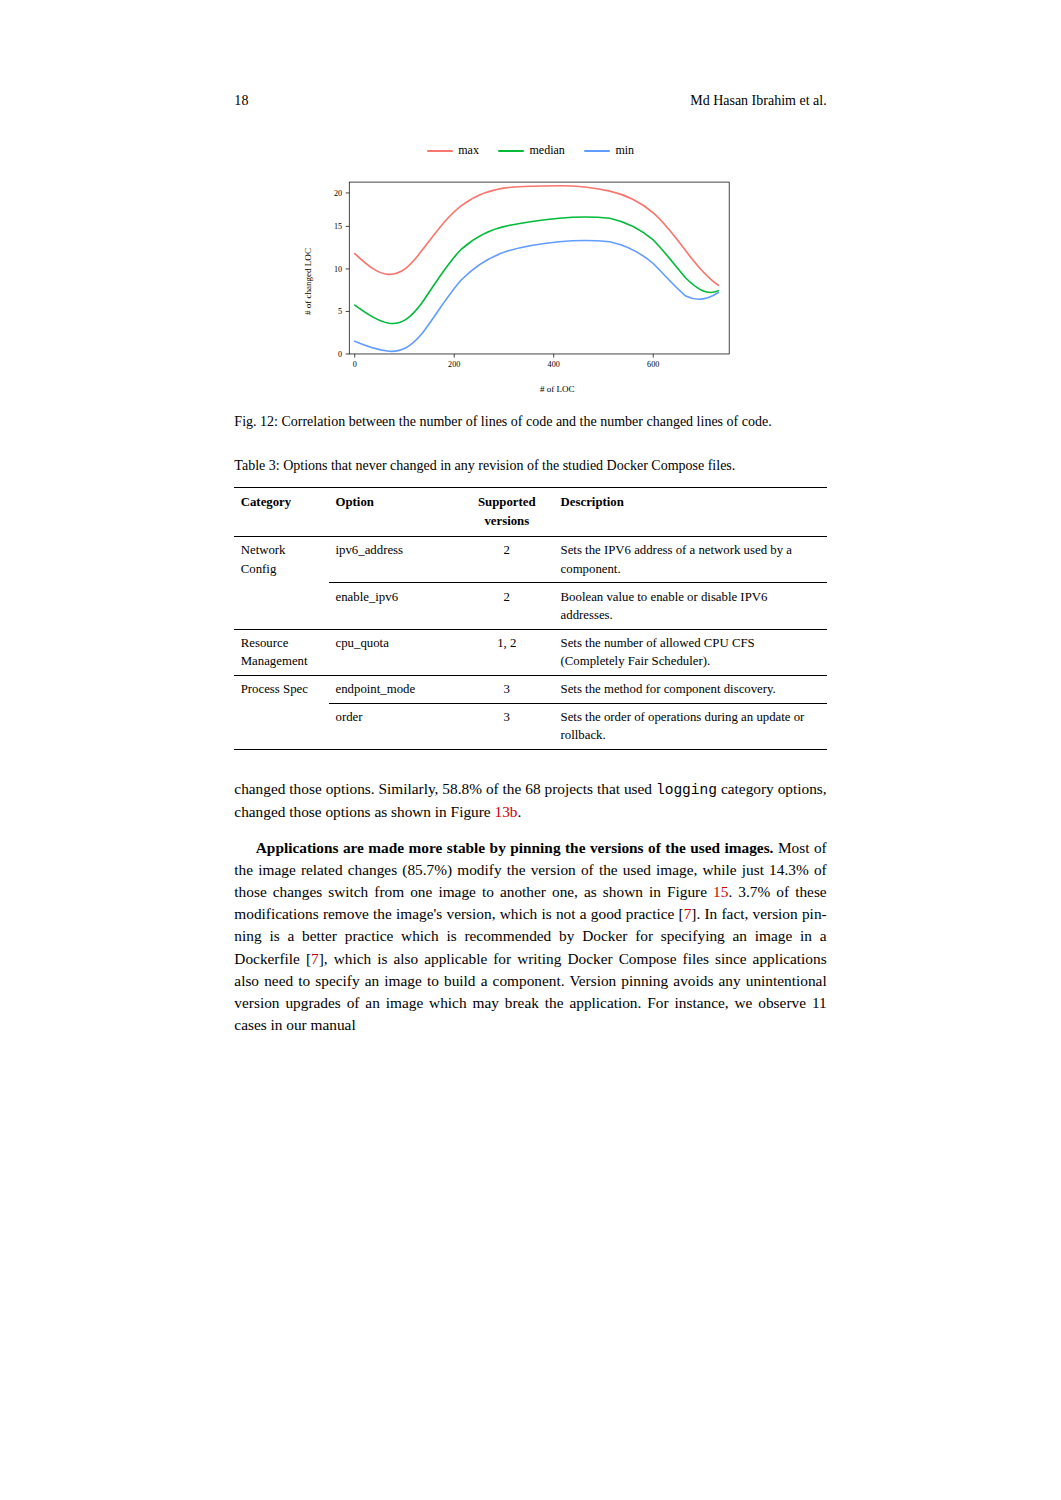18 Md Hasan Ibrahim et al.
max median min
# of changed LOC # of LOC 0 5 10 15 20 0 200 400 600
Fig. 12: Correlation between the number of lines of code and the number changed lines of code.
Table 3: Options that never changed in any revision of the studied Docker Compose files.
| Category | Option | Supported versions | Description |
| --- | --- | --- | --- |
| Network Config | ipv6_address | 2 | Sets the IPV6 address of a network used by a component. |
| enable_ipv6 | 2 | Boolean value to enable or disable IPV6 addresses. |
| Resource Management | cpu_quota | 1, 2 | Sets the number of allowed CPU CFS (Completely Fair Scheduler). |
| Process Spec | endpoint_mode | 3 | Sets the method for component discovery. |
| order | 3 | Sets the order of operations during an update or rollback. |
changed those options. Similarly, 58.8% of the 68 projects that used logging category options, changed those options as shown in Figure 13b.
Applications are made more stable by pinning the versions of the used images. Most of the image related changes (85.7%) modify the version of the used image, while just 14.3% of those changes switch from one image to another one, as shown in Figure 15. 3.7% of these modifications remove the image's version, which is not a good practice [7]. In fact, version pinning is a better practice which is recommended by Docker for specifying an image in a Dockerfile [7], which is also applicable for writing Docker Compose files since applications also need to specify an image to build a component. Version pinning avoids any unintentional version upgrades of an image which may break the application. For instance, we observe 11 cases in our manual